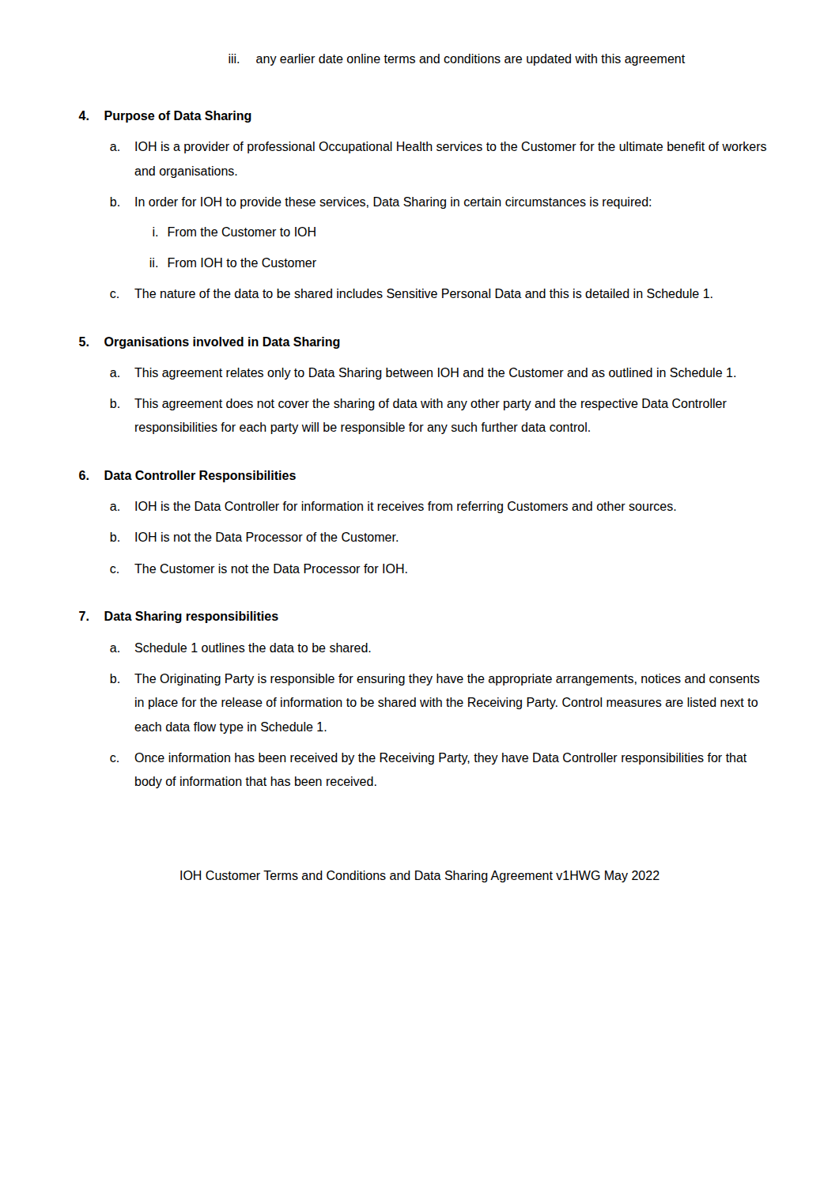iii. any earlier date online terms and conditions are updated with this agreement
4. Purpose of Data Sharing
a. IOH is a provider of professional Occupational Health services to the Customer for the ultimate benefit of workers and organisations.
b. In order for IOH to provide these services, Data Sharing in certain circumstances is required:
i. From the Customer to IOH
ii. From IOH to the Customer
c. The nature of the data to be shared includes Sensitive Personal Data and this is detailed in Schedule 1.
5. Organisations involved in Data Sharing
a. This agreement relates only to Data Sharing between IOH and the Customer and as outlined in Schedule 1.
b. This agreement does not cover the sharing of data with any other party and the respective Data Controller responsibilities for each party will be responsible for any such further data control.
6. Data Controller Responsibilities
a. IOH is the Data Controller for information it receives from referring Customers and other sources.
b. IOH is not the Data Processor of the Customer.
c. The Customer is not the Data Processor for IOH.
7. Data Sharing responsibilities
a. Schedule 1 outlines the data to be shared.
b. The Originating Party is responsible for ensuring they have the appropriate arrangements, notices and consents in place for the release of information to be shared with the Receiving Party. Control measures are listed next to each data flow type in Schedule 1.
c. Once information has been received by the Receiving Party, they have Data Controller responsibilities for that body of information that has been received.
IOH Customer Terms and Conditions and Data Sharing Agreement v1HWG May 2022